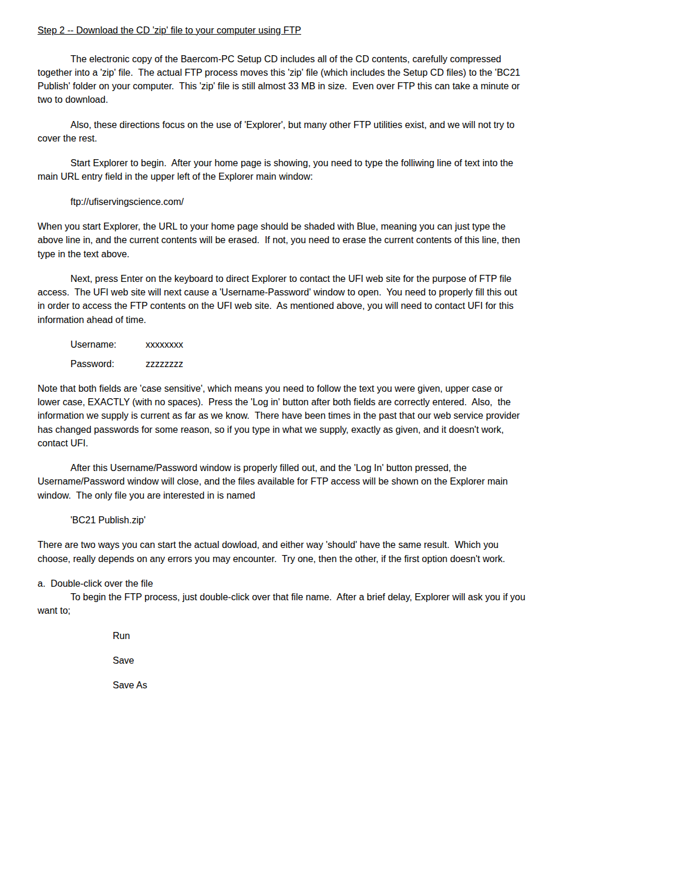Step 2 -- Download the CD 'zip' file to your computer using FTP
The electronic copy of the Baercom-PC Setup CD includes all of the CD contents, carefully compressed together into a 'zip' file. The actual FTP process moves this 'zip' file (which includes the Setup CD files) to the 'BC21 Publish' folder on your computer. This 'zip' file is still almost 33 MB in size. Even over FTP this can take a minute or two to download.
Also, these directions focus on the use of 'Explorer', but many other FTP utilities exist, and we will not try to cover the rest.
Start Explorer to begin. After your home page is showing, you need to type the folliwing line of text into the main URL entry field in the upper left of the Explorer main window:
ftp://ufiservingscience.com/
When you start Explorer, the URL to your home page should be shaded with Blue, meaning you can just type the above line in, and the current contents will be erased. If not, you need to erase the current contents of this line, then type in the text above.
Next, press Enter on the keyboard to direct Explorer to contact the UFI web site for the purpose of FTP file access. The UFI web site will next cause a 'Username-Password' window to open. You need to properly fill this out in order to access the FTP contents on the UFI web site. As mentioned above, you will need to contact UFI for this information ahead of time.
Username:
xxxxxxxx
Password:
zzzzzzzz
Note that both fields are 'case sensitive', which means you need to follow the text you were given, upper case or lower case, EXACTLY (with no spaces). Press the 'Log in' button after both fields are correctly entered. Also, the information we supply is current as far as we know. There have been times in the past that our web service provider has changed passwords for some reason, so if you type in what we supply, exactly as given, and it doesn't work, contact UFI.
After this Username/Password window is properly filled out, and the 'Log In' button pressed, the Username/Password window will close, and the files available for FTP access will be shown on the Explorer main window. The only file you are interested in is named
'BC21 Publish.zip'
There are two ways you can start the actual dowload, and either way 'should' have the same result. Which you choose, really depends on any errors you may encounter. Try one, then the other, if the first option doesn't work.
a. Double-click over the file
To begin the FTP process, just double-click over that file name. After a brief delay, Explorer will ask you if you want to;
Run
Save
Save As